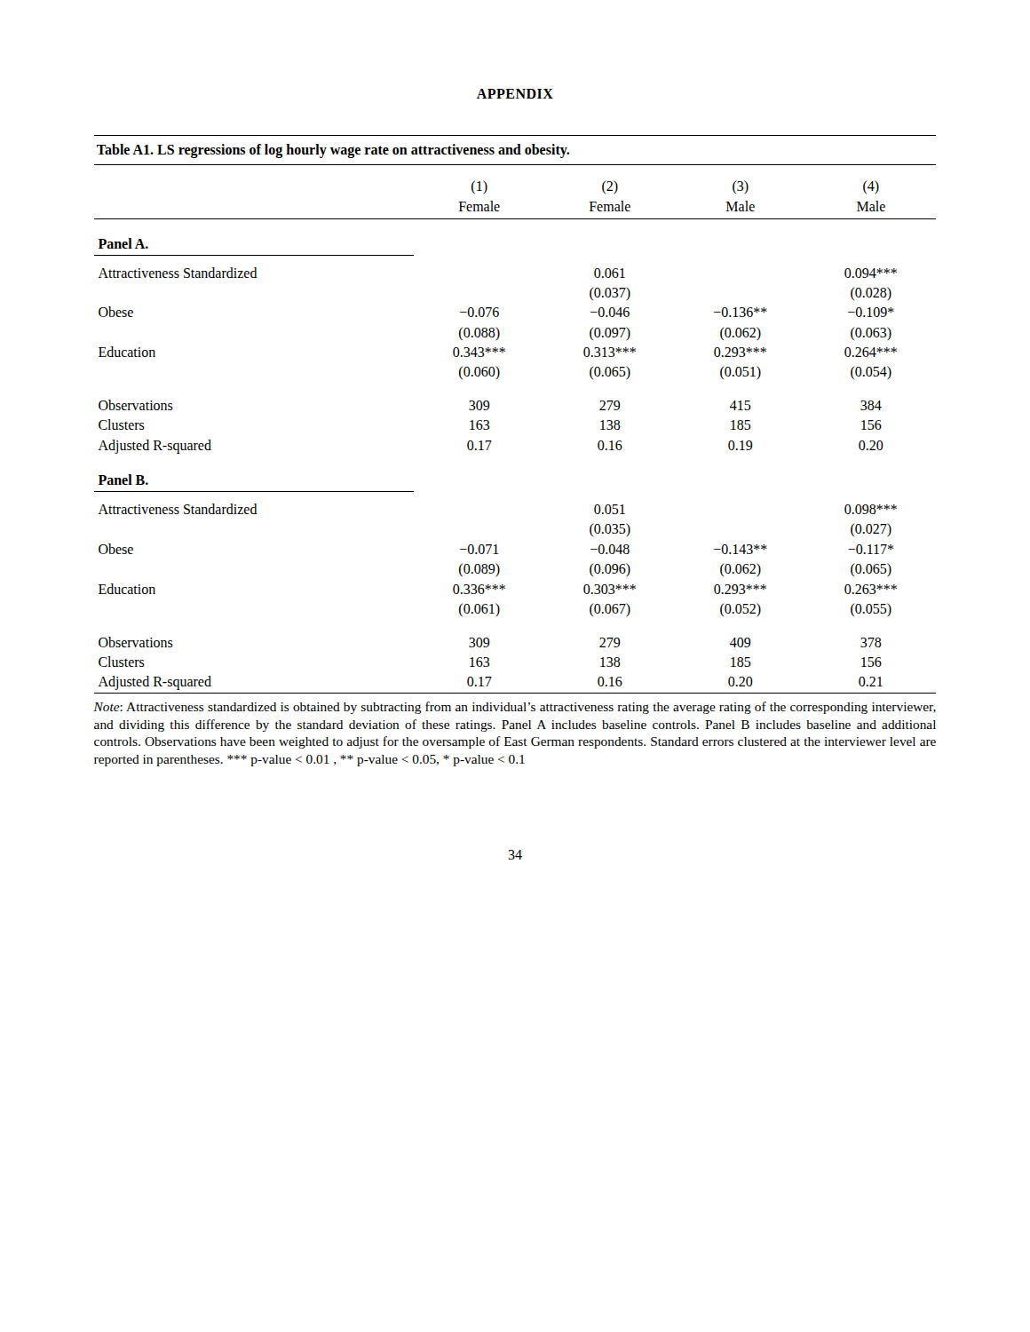APPENDIX
Table A1. LS regressions of log hourly wage rate on attractiveness and obesity.
| | (1) | (2) | (3) | (4) |
| --- | --- | --- | --- | --- |
| | Female | Female | Male | Male |
| Panel A. | | | | |
| Attractiveness Standardized | | 0.061 | | 0.094*** |
| | | (0.037) | | (0.028) |
| Obese | −0.076 | −0.046 | −0.136** | −0.109* |
| | (0.088) | (0.097) | (0.062) | (0.063) |
| Education | 0.343*** | 0.313*** | 0.293*** | 0.264*** |
| | (0.060) | (0.065) | (0.051) | (0.054) |
| Observations | 309 | 279 | 415 | 384 |
| Clusters | 163 | 138 | 185 | 156 |
| Adjusted R-squared | 0.17 | 0.16 | 0.19 | 0.20 |
| Panel B. | | | | |
| Attractiveness Standardized | | 0.051 | | 0.098*** |
| | | (0.035) | | (0.027) |
| Obese | −0.071 | −0.048 | −0.143** | −0.117* |
| | (0.089) | (0.096) | (0.062) | (0.065) |
| Education | 0.336*** | 0.303*** | 0.293*** | 0.263*** |
| | (0.061) | (0.067) | (0.052) | (0.055) |
| Observations | 309 | 279 | 409 | 378 |
| Clusters | 163 | 138 | 185 | 156 |
| Adjusted R-squared | 0.17 | 0.16 | 0.20 | 0.21 |
Note: Attractiveness standardized is obtained by subtracting from an individual’s attractiveness rating the average rating of the corresponding interviewer, and dividing this difference by the standard deviation of these ratings. Panel A includes baseline controls. Panel B includes baseline and additional controls. Observations have been weighted to adjust for the oversample of East German respondents. Standard errors clustered at the interviewer level are reported in parentheses. *** p-value < 0.01 , ** p-value < 0.05, * p-value < 0.1
34